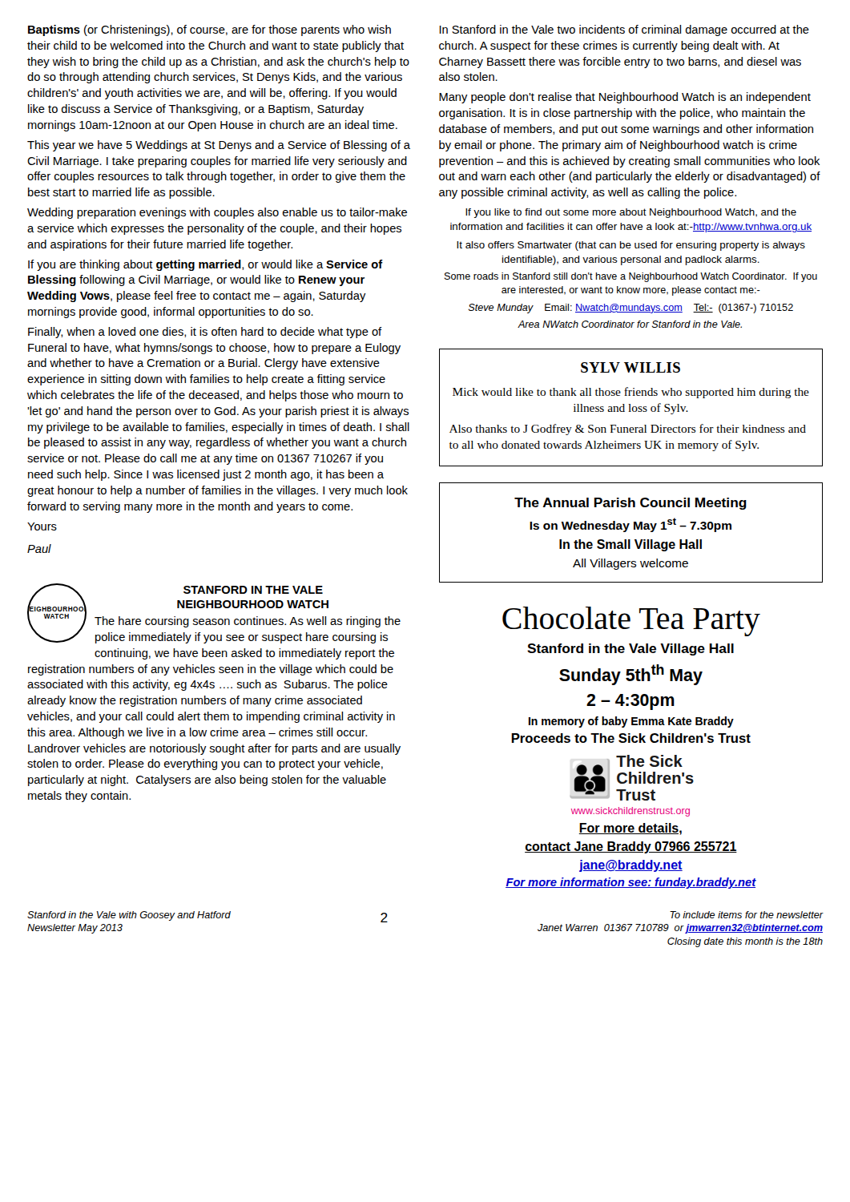Baptisms (or Christenings), of course, are for those parents who wish their child to be welcomed into the Church and want to state publicly that they wish to bring the child up as a Christian, and ask the church's help to do so through attending church services, St Denys Kids, and the various children's' and youth activities we are, and will be, offering. If you would like to discuss a Service of Thanksgiving, or a Baptism, Saturday mornings 10am-12noon at our Open House in church are an ideal time.
This year we have 5 Weddings at St Denys and a Service of Blessing of a Civil Marriage. I take preparing couples for married life very seriously and offer couples resources to talk through together, in order to give them the best start to married life as possible.
Wedding preparation evenings with couples also enable us to tailor-make a service which expresses the personality of the couple, and their hopes and aspirations for their future married life together.
If you are thinking about getting married, or would like a Service of Blessing following a Civil Marriage, or would like to Renew your Wedding Vows, please feel free to contact me – again, Saturday mornings provide good, informal opportunities to do so.
Finally, when a loved one dies, it is often hard to decide what type of Funeral to have, what hymns/songs to choose, how to prepare a Eulogy and whether to have a Cremation or a Burial. Clergy have extensive experience in sitting down with families to help create a fitting service which celebrates the life of the deceased, and helps those who mourn to 'let go' and hand the person over to God. As your parish priest it is always my privilege to be available to families, especially in times of death. I shall be pleased to assist in any way, regardless of whether you want a church service or not. Please do call me at any time on 01367 710267 if you need such help. Since I was licensed just 2 month ago, it has been a great honour to help a number of families in the villages. I very much look forward to serving many more in the month and years to come.
Yours
Paul
NEIGHBOURHOOD
WATCH
STANFORD IN THE VALE
NEIGHBOURHOOD WATCH
The hare coursing season continues. As well as ringing the police immediately if you see or suspect hare coursing is continuing, we have been asked to immediately report the registration numbers of any vehicles seen in the village which could be associated with this activity, eg 4x4s …. such as Subarus. The police already know the registration numbers of many crime associated vehicles, and your call could alert them to impending criminal activity in this area. Although we live in a low crime area – crimes still occur. Landrover vehicles are notoriously sought after for parts and are usually stolen to order. Please do everything you can to protect your vehicle, particularly at night. Catalysers are also being stolen for the valuable metals they contain.
In Stanford in the Vale two incidents of criminal damage occurred at the church. A suspect for these crimes is currently being dealt with. At Charney Bassett there was forcible entry to two barns, and diesel was also stolen.
Many people don't realise that Neighbourhood Watch is an independent organisation. It is in close partnership with the police, who maintain the database of members, and put out some warnings and other information by email or phone. The primary aim of Neighbourhood watch is crime prevention – and this is achieved by creating small communities who look out and warn each other (and particularly the elderly or disadvantaged) of any possible criminal activity, as well as calling the police.
If you like to find out some more about Neighbourhood Watch, and the information and facilities it can offer have a look at:-http://www.tvnhwa.org.uk
It also offers Smartwater (that can be used for ensuring property is always identifiable), and various personal and padlock alarms.
Some roads in Stanford still don't have a Neighbourhood Watch Coordinator. If you are interested, or want to know more, please contact me:-
Steve Munday Email: Nwatch@mundays.com Tel:- (01367-) 710152
Area NWatch Coordinator for Stanford in the Vale.
SYLV WILLIS
Mick would like to thank all those friends who supported him during the illness and loss of Sylv.
Also thanks to J Godfrey & Son Funeral Directors for their kindness and to all who donated towards Alzheimers UK in memory of Sylv.
The Annual Parish Council Meeting
Is on Wednesday May 1st – 7.30pm
In the Small Village Hall
All Villagers welcome
Chocolate Tea Party
Stanford in the Vale Village Hall
Sunday 5thth May
2 – 4:30pm
In memory of baby Emma Kate Braddy
Proceeds to The Sick Children's Trust
👪
The Sick
Children's
Trust
www.sickchildrenstrust.org
For more details,
contact Jane Braddy 07966 255721
jane@braddy.net
For more information see: funday.braddy.net
Stanford in the Vale with Goosey and Hatford
Newsletter May 2013
2
To include items for the newsletter
Janet Warren 01367 710789 or jmwarren32@btinternet.com
Closing date this month is the 18th